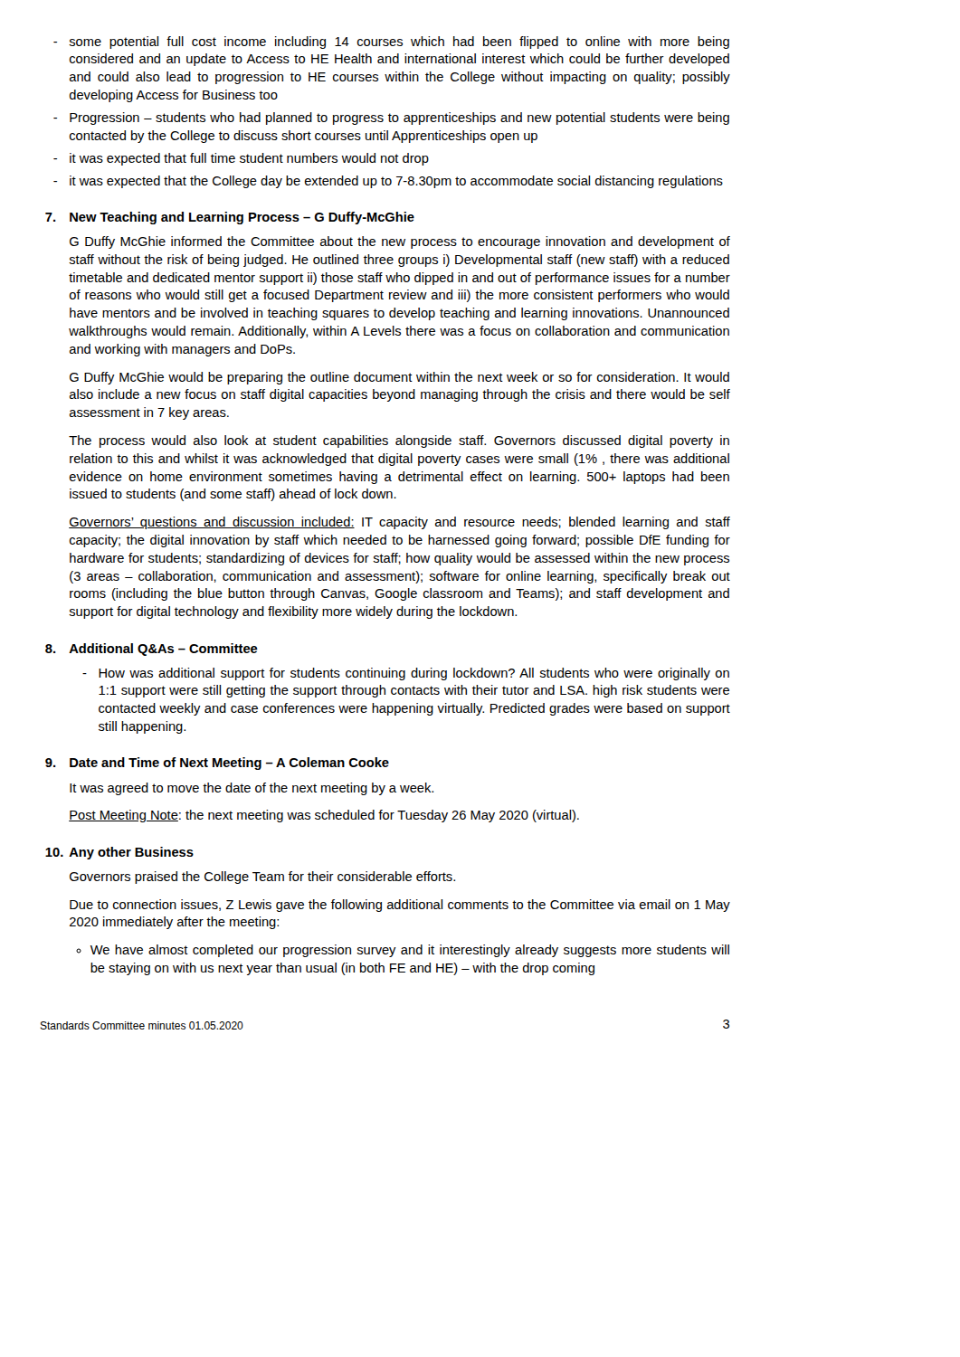some potential full cost income including 14 courses which had been flipped to online with more being considered and an update to Access to HE Health and international interest which could be further developed and could also lead to progression to HE courses within the College without impacting on quality; possibly developing Access for Business too
Progression – students who had planned to progress to apprenticeships and new potential students were being contacted by the College to discuss short courses until Apprenticeships open up
it was expected that full time student numbers would not drop
it was expected that the College day be extended up to 7-8.30pm to accommodate social distancing regulations
New Teaching and Learning Process – G Duffy-McGhie
G Duffy McGhie informed the Committee about the new process to encourage innovation and development of staff without the risk of being judged. He outlined three groups i) Developmental staff (new staff) with a reduced timetable and dedicated mentor support ii) those staff who dipped in and out of performance issues for a number of reasons who would still get a focused Department review and iii) the more consistent performers who would have mentors and be involved in teaching squares to develop teaching and learning innovations. Unannounced walkthroughs would remain. Additionally, within A Levels there was a focus on collaboration and communication and working with managers and DoPs.
G Duffy McGhie would be preparing the outline document within the next week or so for consideration. It would also include a new focus on staff digital capacities beyond managing through the crisis and there would be self assessment in 7 key areas.
The process would also look at student capabilities alongside staff. Governors discussed digital poverty in relation to this and whilst it was acknowledged that digital poverty cases were small (1% , there was additional evidence on home environment sometimes having a detrimental effect on learning. 500+ laptops had been issued to students (and some staff) ahead of lock down.
Governors’ questions and discussion included: IT capacity and resource needs; blended learning and staff capacity; the digital innovation by staff which needed to be harnessed going forward; possible DfE funding for hardware for students; standardizing of devices for staff; how quality would be assessed within the new process (3 areas – collaboration, communication and assessment); software for online learning, specifically break out rooms (including the blue button through Canvas, Google classroom and Teams); and staff development and support for digital technology and flexibility more widely during the lockdown.
Additional Q&As – Committee
How was additional support for students continuing during lockdown? All students who were originally on 1:1 support were still getting the support through contacts with their tutor and LSA. high risk students were contacted weekly and case conferences were happening virtually. Predicted grades were based on support still happening.
Date and Time of Next Meeting – A Coleman Cooke
It was agreed to move the date of the next meeting by a week.
Post Meeting Note: the next meeting was scheduled for Tuesday 26 May 2020 (virtual).
Any other Business
Governors praised the College Team for their considerable efforts.
Due to connection issues, Z Lewis gave the following additional comments to the Committee via email on 1 May 2020 immediately after the meeting:
We have almost completed our progression survey and it interestingly already suggests more students will be staying on with us next year than usual (in both FE and HE) – with the drop coming
Standards Committee minutes 01.05.2020 3